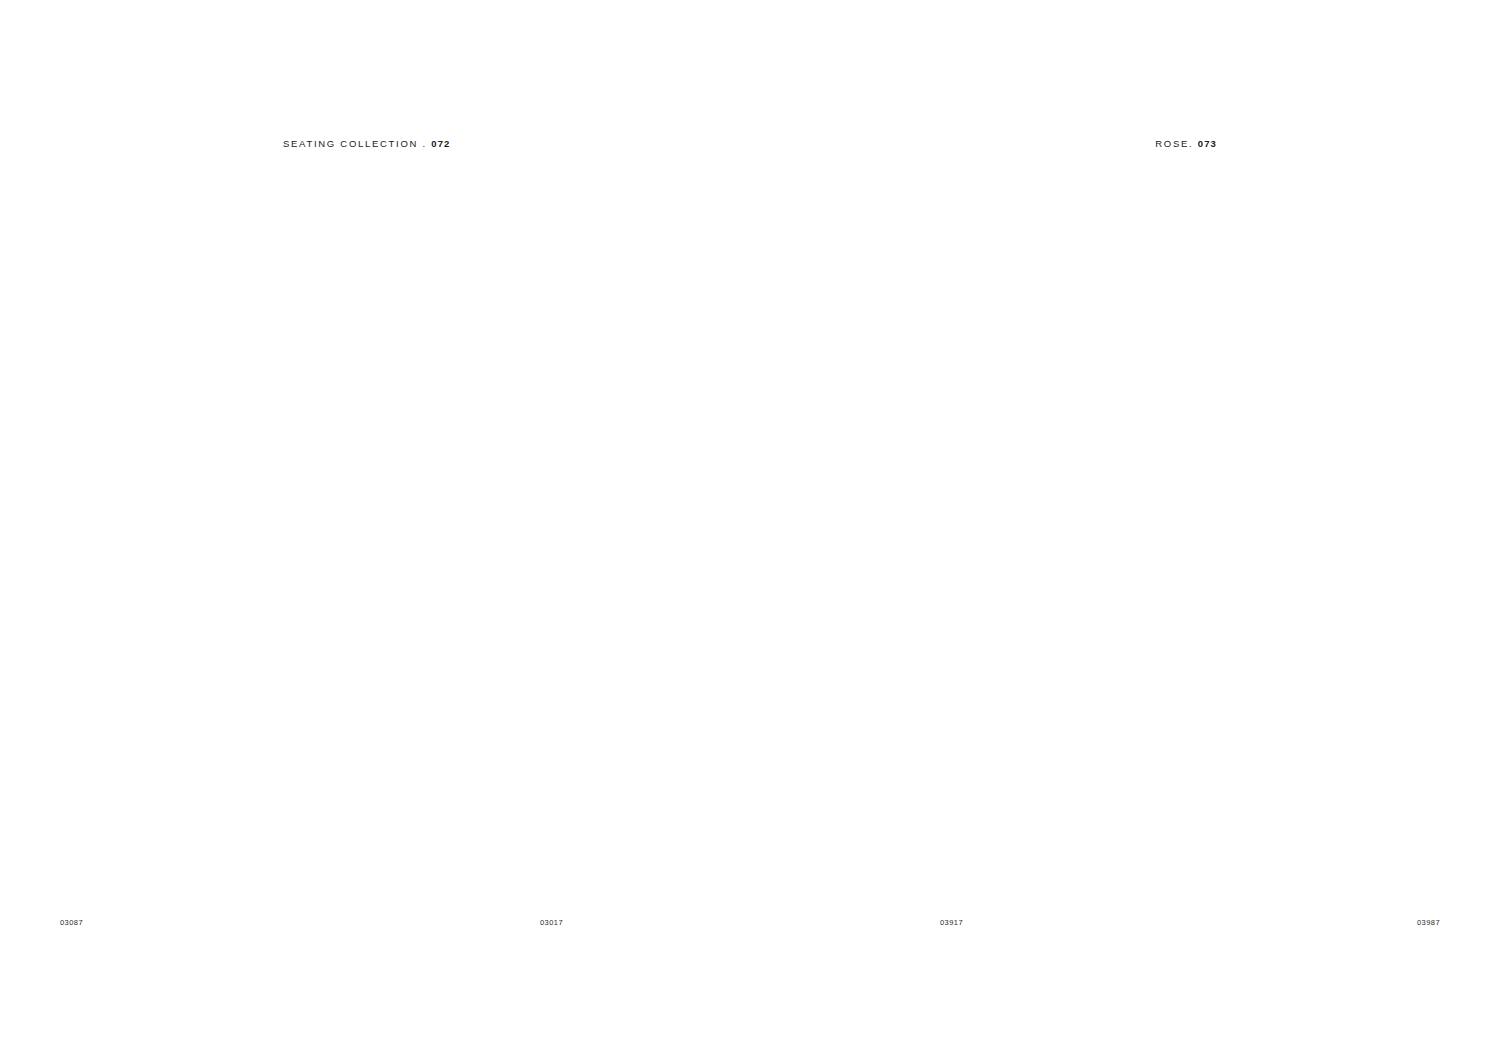Seating Collection . 072
Rose. 073
Rose seating collection — chairs and bar stools
Model 03087 — Rose bar stool, dark legs
Model 03017 — Rose chair, side view
Model 03917 — Rose chair, metal frame
Model 03987 — Rose bar stool, orange metal frame
03087 03017 03917 03987